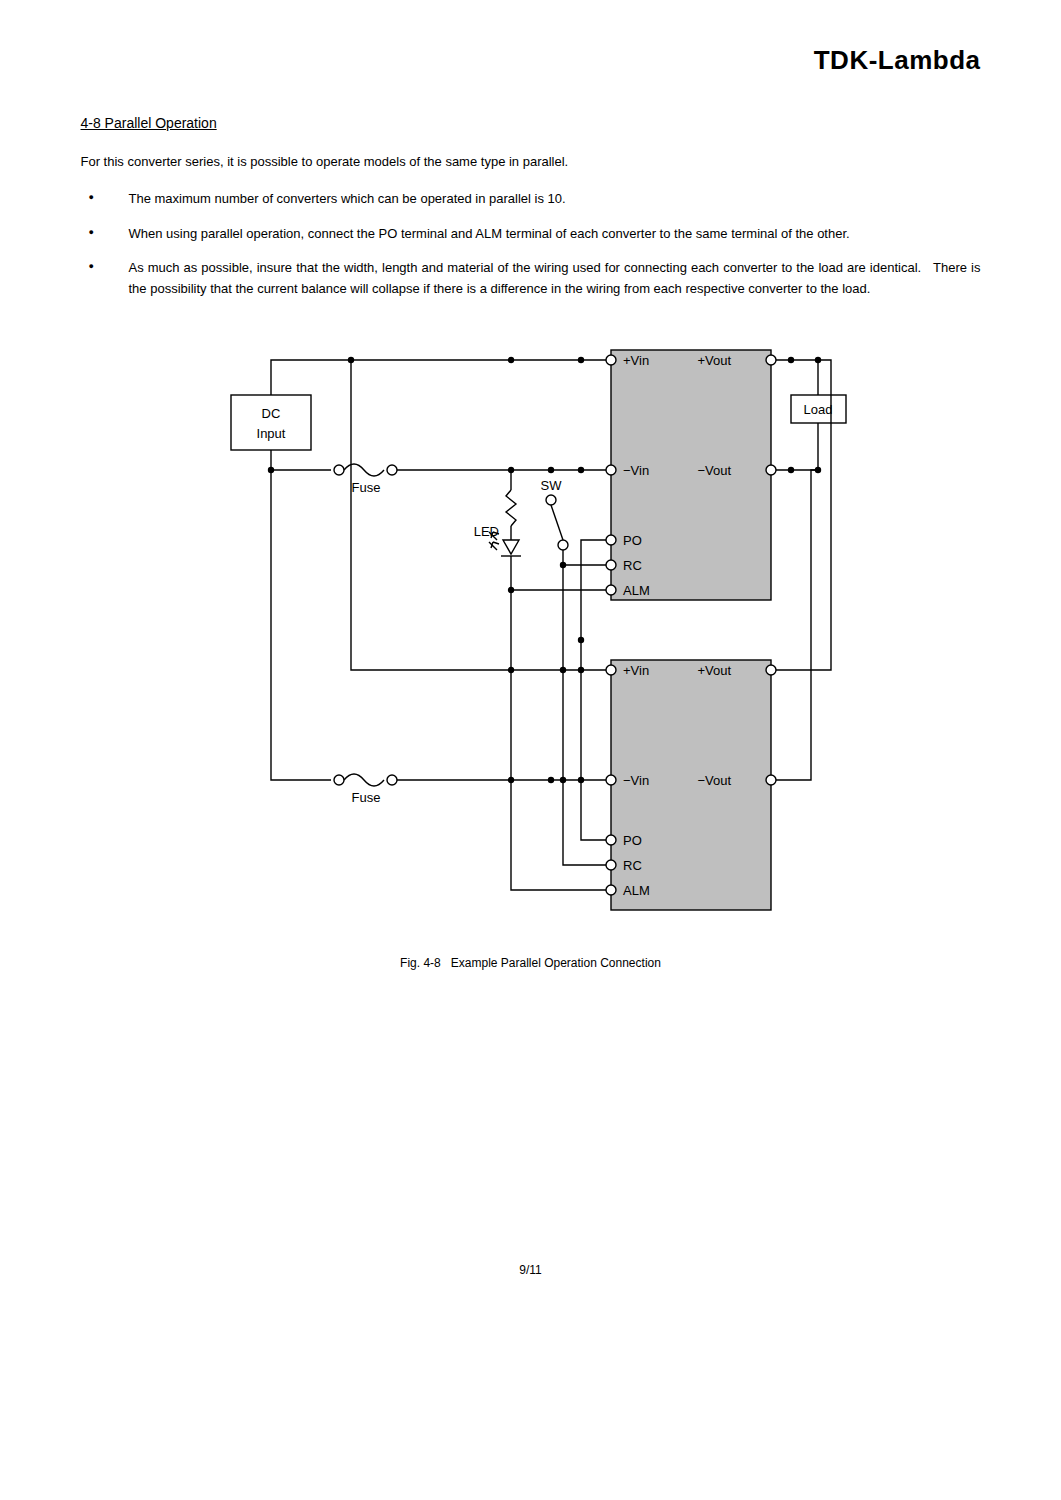TDK-Lambda
4-8 Parallel Operation
For this converter series, it is possible to operate models of the same type in parallel.
The maximum number of converters which can be operated in parallel is 10.
When using parallel operation, connect the PO terminal and ALM terminal of each converter to the same terminal of the other.
As much as possible, insure that the width, length and material of the wiring used for connecting each converter to the load are identical. There is the possibility that the current balance will collapse if there is a difference in the wiring from each respective converter to the load.
DC Input Load +Vin +Vout Fuse −Vin −Vout PO RC ALM LED SW +Vin +Vout −Vin −Vout PO RC ALM Fuse
Fig. 4-8 Example Parallel Operation Connection
9/11